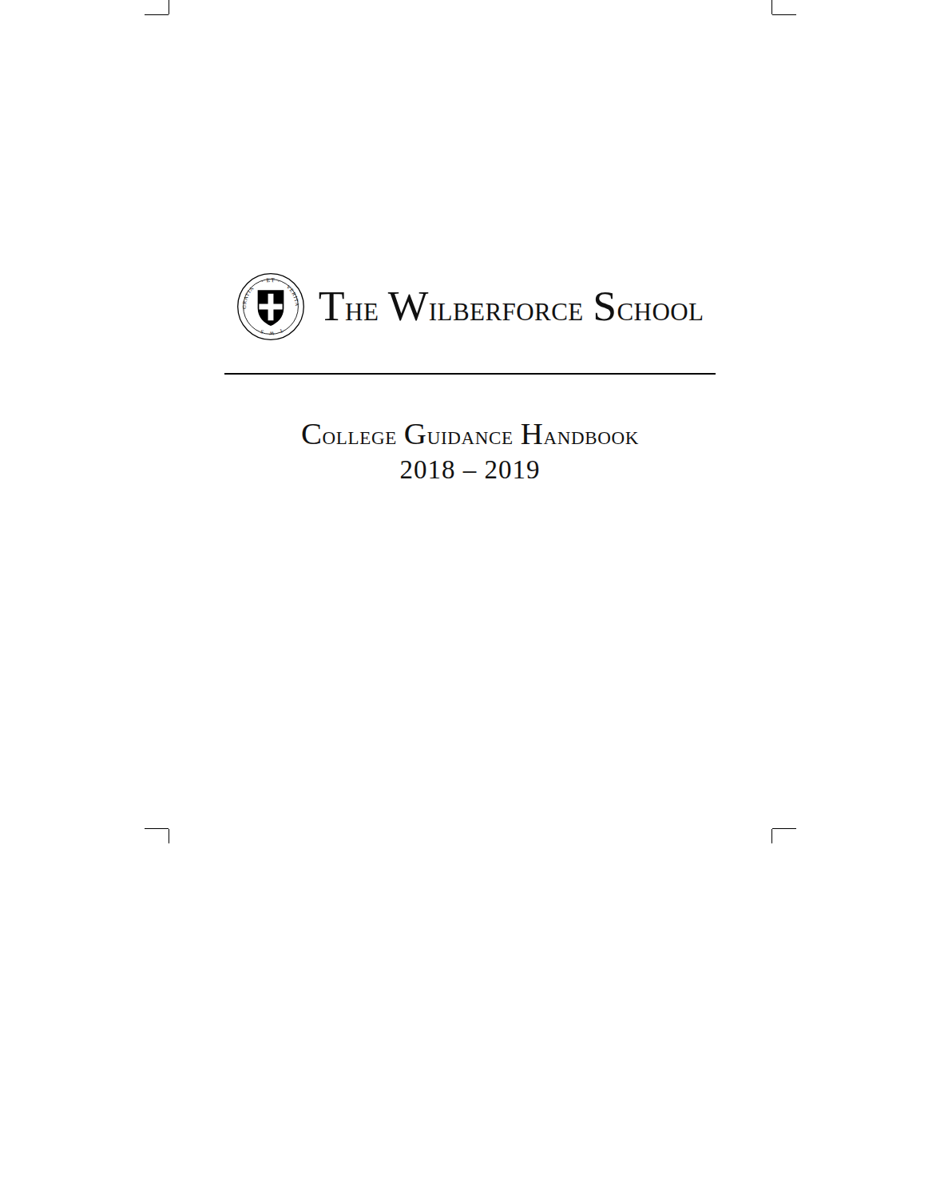· ET · GRATIA VERITAS T W S
The Wilberforce School
College Guidance Handbook
2018 – 2019